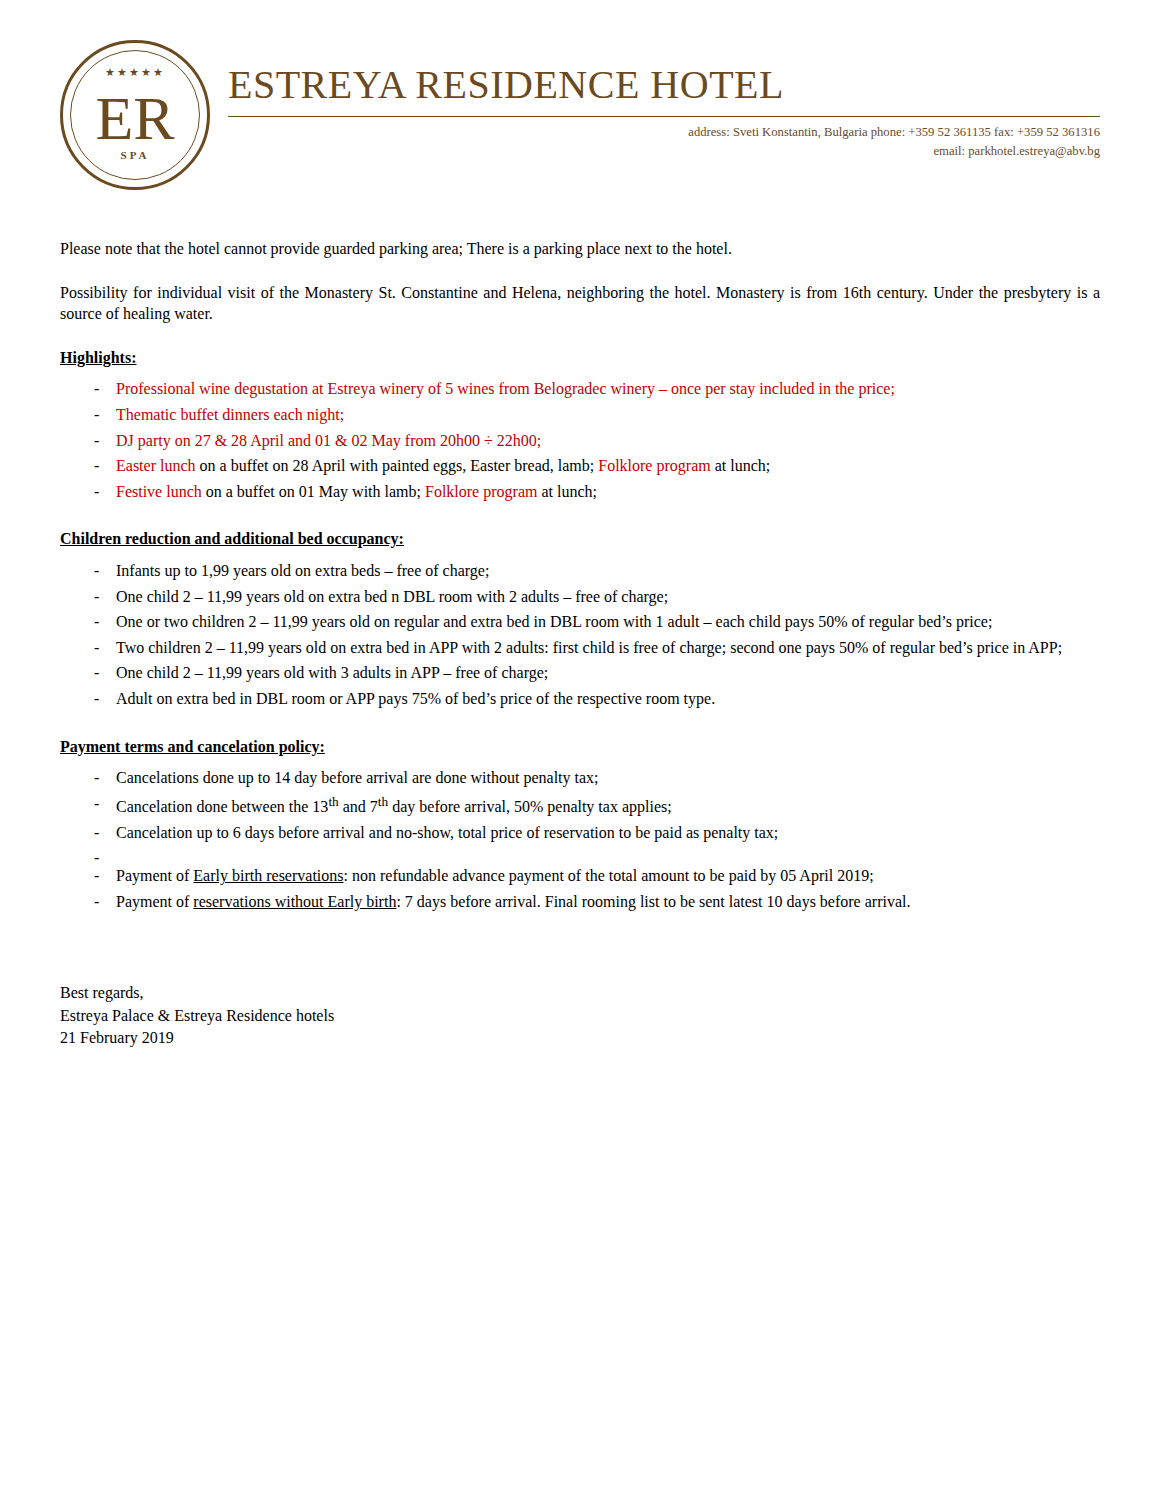★★★★★
ER
SPA
ESTREYA RESIDENCE HOTEL
address: Sveti Konstantin, Bulgaria phone: +359 52 361135 fax: +359 52 361316
email: parkhotel.estreya@abv.bg
Please note that the hotel cannot provide guarded parking area; There is a parking place next to the hotel.
Possibility for individual visit of the Monastery St. Constantine and Helena, neighboring the hotel. Monastery is from 16th century. Under the presbytery is a source of healing water.
Highlights:
Professional wine degustation at Estreya winery of 5 wines from Belogradec winery – once per stay included in the price;
Thematic buffet dinners each night;
DJ party on 27 & 28 April and 01 & 02 May from 20h00 ÷ 22h00;
Easter lunch on a buffet on 28 April with painted eggs, Easter bread, lamb; Folklore program at lunch;
Festive lunch on a buffet on 01 May with lamb; Folklore program at lunch;
Children reduction and additional bed occupancy:
Infants up to 1,99 years old on extra beds – free of charge;
One child 2 – 11,99 years old on extra bed n DBL room with 2 adults – free of charge;
One or two children 2 – 11,99 years old on regular and extra bed in DBL room with 1 adult – each child pays 50% of regular bed’s price;
Two children 2 – 11,99 years old on extra bed in APP with 2 adults: first child is free of charge; second one pays 50% of regular bed’s price in APP;
One child 2 – 11,99 years old with 3 adults in APP – free of charge;
Adult on extra bed in DBL room or APP pays 75% of bed’s price of the respective room type.
Payment terms and cancelation policy:
Cancelations done up to 14 day before arrival are done without penalty tax;
Cancelation done between the 13th and 7th day before arrival, 50% penalty tax applies;
Cancelation up to 6 days before arrival and no-show, total price of reservation to be paid as penalty tax;
Payment of Early birth reservations: non refundable advance payment of the total amount to be paid by 05 April 2019;
Payment of reservations without Early birth: 7 days before arrival. Final rooming list to be sent latest 10 days before arrival.
Best regards,
Estreya Palace & Estreya Residence hotels
21 February 2019